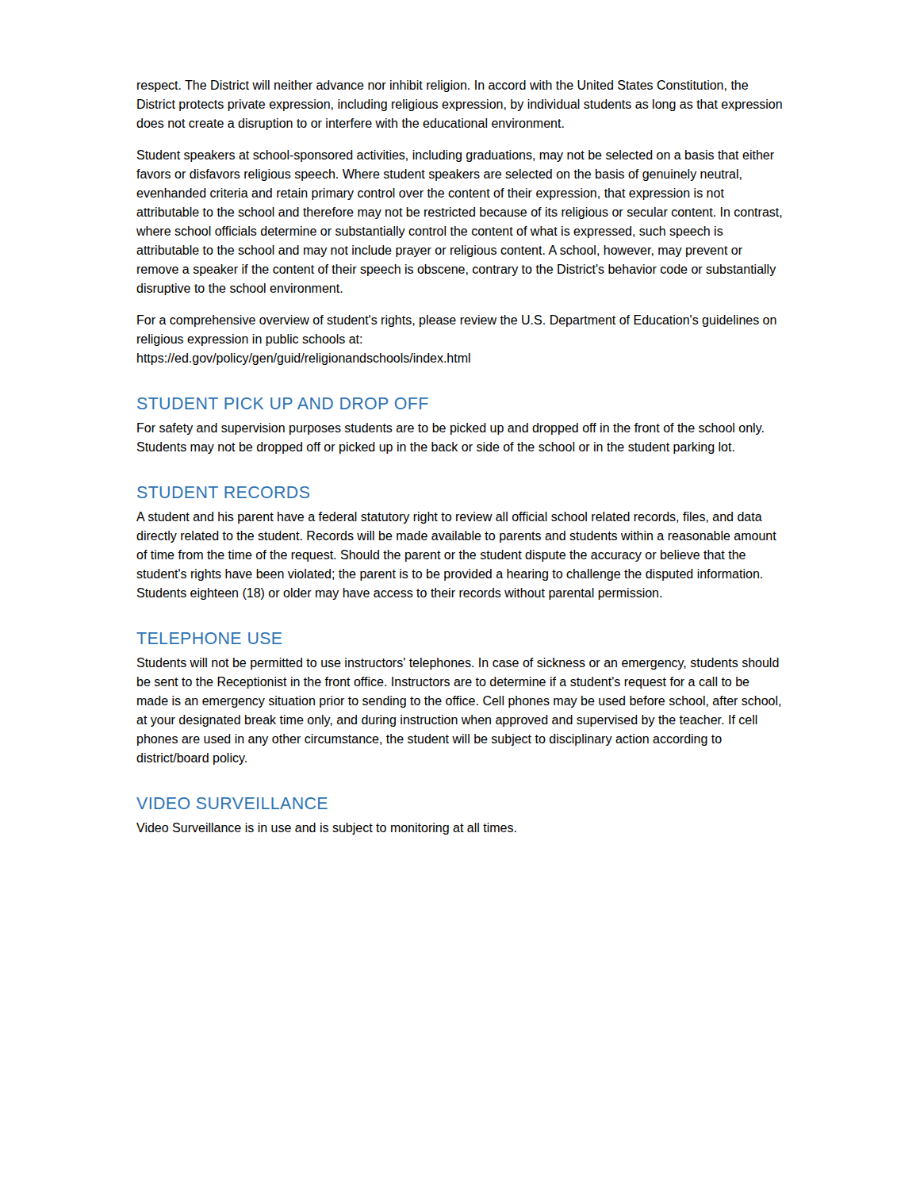respect. The District will neither advance nor inhibit religion. In accord with the United States Constitution, the District protects private expression, including religious expression, by individual students as long as that expression does not create a disruption to or interfere with the educational environment.
Student speakers at school-sponsored activities, including graduations, may not be selected on a basis that either favors or disfavors religious speech. Where student speakers are selected on the basis of genuinely neutral, evenhanded criteria and retain primary control over the content of their expression, that expression is not attributable to the school and therefore may not be restricted because of its religious or secular content. In contrast, where school officials determine or substantially control the content of what is expressed, such speech is attributable to the school and may not include prayer or religious content. A school, however, may prevent or remove a speaker if the content of their speech is obscene, contrary to the District's behavior code or substantially disruptive to the school environment.
For a comprehensive overview of student's rights, please review the U.S. Department of Education's guidelines on religious expression in public schools at:
https://ed.gov/policy/gen/guid/religionandschools/index.html
STUDENT PICK UP AND DROP OFF
For safety and supervision purposes students are to be picked up and dropped off in the front of the school only. Students may not be dropped off or picked up in the back or side of the school or in the student parking lot.
STUDENT RECORDS
A student and his parent have a federal statutory right to review all official school related records, files, and data directly related to the student. Records will be made available to parents and students within a reasonable amount of time from the time of the request. Should the parent or the student dispute the accuracy or believe that the student's rights have been violated; the parent is to be provided a hearing to challenge the disputed information. Students eighteen (18) or older may have access to their records without parental permission.
TELEPHONE USE
Students will not be permitted to use instructors' telephones. In case of sickness or an emergency, students should be sent to the Receptionist in the front office. Instructors are to determine if a student's request for a call to be made is an emergency situation prior to sending to the office. Cell phones may be used before school, after school, at your designated break time only, and during instruction when approved and supervised by the teacher. If cell phones are used in any other circumstance, the student will be subject to disciplinary action according to district/board policy.
VIDEO SURVEILLANCE
Video Surveillance is in use and is subject to monitoring at all times.